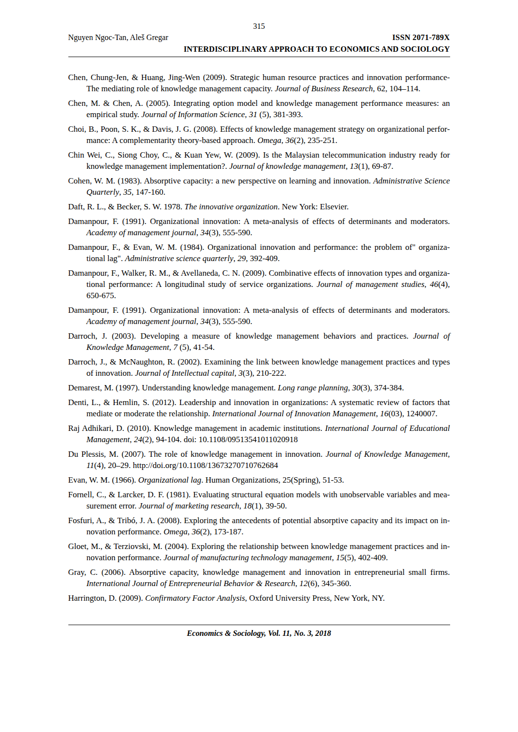315
Nguyen Ngoc-Tan, Aleš Gregar ISSN 2071-789X
INTERDISCIPLINARY APPROACH TO ECONOMICS AND SOCIOLOGY
Chen, Chung-Jen, & Huang, Jing-Wen (2009). Strategic human resource practices and innovation performance-The mediating role of knowledge management capacity. Journal of Business Research, 62, 104–114.
Chen, M. & Chen, A. (2005). Integrating option model and knowledge management performance measures: an empirical study. Journal of Information Science, 31 (5), 381-393.
Choi, B., Poon, S. K., & Davis, J. G. (2008). Effects of knowledge management strategy on organizational performance: A complementarity theory-based approach. Omega, 36(2), 235-251.
Chin Wei, C., Siong Choy, C., & Kuan Yew, W. (2009). Is the Malaysian telecommunication industry ready for knowledge management implementation?. Journal of knowledge management, 13(1), 69-87.
Cohen, W. M. (1983). Absorptive capacity: a new perspective on learning and innovation. Administrative Science Quarterly, 35, 147-160.
Daft, R. L., & Becker, S. W. 1978. The innovative organization. New York: Elsevier.
Damanpour, F. (1991). Organizational innovation: A meta-analysis of effects of determinants and moderators. Academy of management journal, 34(3), 555-590.
Damanpour, F., & Evan, W. M. (1984). Organizational innovation and performance: the problem of" organizational lag". Administrative science quarterly, 29, 392-409.
Damanpour, F., Walker, R. M., & Avellaneda, C. N. (2009). Combinative effects of innovation types and organizational performance: A longitudinal study of service organizations. Journal of management studies, 46(4), 650-675.
Damanpour, F. (1991). Organizational innovation: A meta-analysis of effects of determinants and moderators. Academy of management journal, 34(3), 555-590.
Darroch, J. (2003). Developing a measure of knowledge management behaviors and practices. Journal of Knowledge Management, 7 (5), 41-54.
Darroch, J., & McNaughton, R. (2002). Examining the link between knowledge management practices and types of innovation. Journal of Intellectual capital, 3(3), 210-222.
Demarest, M. (1997). Understanding knowledge management. Long range planning, 30(3), 374-384.
Denti, L., & Hemlin, S. (2012). Leadership and innovation in organizations: A systematic review of factors that mediate or moderate the relationship. International Journal of Innovation Management, 16(03), 1240007.
Raj Adhikari, D. (2010). Knowledge management in academic institutions. International Journal of Educational Management, 24(2), 94-104. doi: 10.1108/09513541011020918
Du Plessis, M. (2007). The role of knowledge management in innovation. Journal of Knowledge Management, 11(4), 20–29. http://doi.org/10.1108/13673270710762684
Evan, W. M. (1966). Organizational lag. Human Organizations, 25(Spring), 51-53.
Fornell, C., & Larcker, D. F. (1981). Evaluating structural equation models with unobservable variables and measurement error. Journal of marketing research, 18(1), 39-50.
Fosfuri, A., & Tribó, J. A. (2008). Exploring the antecedents of potential absorptive capacity and its impact on innovation performance. Omega, 36(2), 173-187.
Gloet, M., & Terziovski, M. (2004). Exploring the relationship between knowledge management practices and innovation performance. Journal of manufacturing technology management, 15(5), 402-409.
Gray, C. (2006). Absorptive capacity, knowledge management and innovation in entrepreneurial small firms. International Journal of Entrepreneurial Behavior & Research, 12(6), 345-360.
Harrington, D. (2009). Confirmatory Factor Analysis, Oxford University Press, New York, NY.
Economics & Sociology, Vol. 11, No. 3, 2018